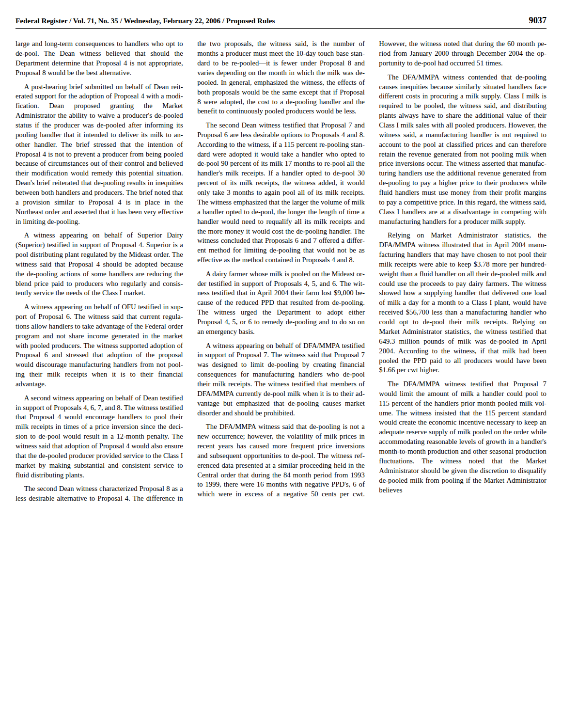Federal Register / Vol. 71, No. 35 / Wednesday, February 22, 2006 / Proposed Rules 9037
large and long-term consequences to handlers who opt to de-pool. The Dean witness believed that should the Department determine that Proposal 4 is not appropriate, Proposal 8 would be the best alternative.
A post-hearing brief submitted on behalf of Dean reiterated support for the adoption of Proposal 4 with a modification. Dean proposed granting the Market Administrator the ability to waive a producer's de-pooled status if the producer was de-pooled after informing its pooling handler that it intended to deliver its milk to another handler. The brief stressed that the intention of Proposal 4 is not to prevent a producer from being pooled because of circumstances out of their control and believed their modification would remedy this potential situation. Dean's brief reiterated that de-pooling results in inequities between both handlers and producers. The brief noted that a provision similar to Proposal 4 is in place in the Northeast order and asserted that it has been very effective in limiting de-pooling.
A witness appearing on behalf of Superior Dairy (Superior) testified in support of Proposal 4. Superior is a pool distributing plant regulated by the Mideast order. The witness said that Proposal 4 should be adopted because the de-pooling actions of some handlers are reducing the blend price paid to producers who regularly and consistently service the needs of the Class I market.
A witness appearing on behalf of OFU testified in support of Proposal 6. The witness said that current regulations allow handlers to take advantage of the Federal order program and not share income generated in the market with pooled producers. The witness supported adoption of Proposal 6 and stressed that adoption of the proposal would discourage manufacturing handlers from not pooling their milk receipts when it is to their financial advantage.
A second witness appearing on behalf of Dean testified in support of Proposals 4, 6, 7, and 8. The witness testified that Proposal 4 would encourage handlers to pool their milk receipts in times of a price inversion since the decision to de-pool would result in a 12-month penalty. The witness said that adoption of Proposal 4 would also ensure that the de-pooled producer provided service to the Class I market by making substantial and consistent service to fluid distributing plants.
The second Dean witness characterized Proposal 8 as a less desirable alternative to Proposal 4. The difference in the two proposals, the witness said, is the number of months a producer must meet the 10-day touch base standard to be re-pooled—it is fewer under Proposal 8 and varies depending on the month in which the milk was de-pooled. In general, emphasized the witness, the effects of both proposals would be the same except that if Proposal 8 were adopted, the cost to a de-pooling handler and the benefit to continuously pooled producers would be less.
The second Dean witness testified that Proposal 7 and Proposal 6 are less desirable options to Proposals 4 and 8. According to the witness, if a 115 percent re-pooling standard were adopted it would take a handler who opted to de-pool 90 percent of its milk 17 months to re-pool all the handler's milk receipts. If a handler opted to de-pool 30 percent of its milk receipts, the witness added, it would only take 3 months to again pool all of its milk receipts. The witness emphasized that the larger the volume of milk a handler opted to de-pool, the longer the length of time a handler would need to requalify all its milk receipts and the more money it would cost the de-pooling handler. The witness concluded that Proposals 6 and 7 offered a different method for limiting de-pooling that would not be as effective as the method contained in Proposals 4 and 8.
A dairy farmer whose milk is pooled on the Mideast order testified in support of Proposals 4, 5, and 6. The witness testified that in April 2004 their farm lost $9,000 because of the reduced PPD that resulted from de-pooling. The witness urged the Department to adopt either Proposal 4, 5, or 6 to remedy de-pooling and to do so on an emergency basis.
A witness appearing on behalf of DFA/MMPA testified in support of Proposal 7. The witness said that Proposal 7 was designed to limit de-pooling by creating financial consequences for manufacturing handlers who de-pool their milk receipts. The witness testified that members of DFA/MMPA currently de-pool milk when it is to their advantage but emphasized that de-pooling causes market disorder and should be prohibited.
The DFA/MMPA witness said that de-pooling is not a new occurrence; however, the volatility of milk prices in recent years has caused more frequent price inversions and subsequent opportunities to de-pool. The witness referenced data presented at a similar proceeding held in the Central order that during the 84 month period from 1993 to 1999, there were 16 months with negative PPD's, 6 of which were in excess of a negative 50 cents per cwt. However, the witness noted that during the 60 month period from January 2000 through December 2004 the opportunity to de-pool had occurred 51 times.
The DFA/MMPA witness contended that de-pooling causes inequities because similarly situated handlers face different costs in procuring a milk supply. Class I milk is required to be pooled, the witness said, and distributing plants always have to share the additional value of their Class I milk sales with all pooled producers. However, the witness said, a manufacturing handler is not required to account to the pool at classified prices and can therefore retain the revenue generated from not pooling milk when price inversions occur. The witness asserted that manufacturing handlers use the additional revenue generated from de-pooling to pay a higher price to their producers while fluid handlers must use money from their profit margins to pay a competitive price. In this regard, the witness said, Class I handlers are at a disadvantage in competing with manufacturing handlers for a producer milk supply.
Relying on Market Administrator statistics, the DFA/MMPA witness illustrated that in April 2004 manufacturing handlers that may have chosen to not pool their milk receipts were able to keep $3.78 more per hundredweight than a fluid handler on all their de-pooled milk and could use the proceeds to pay dairy farmers. The witness showed how a supplying handler that delivered one load of milk a day for a month to a Class I plant, would have received $56,700 less than a manufacturing handler who could opt to de-pool their milk receipts. Relying on Market Administrator statistics, the witness testified that 649.3 million pounds of milk was de-pooled in April 2004. According to the witness, if that milk had been pooled the PPD paid to all producers would have been $1.66 per cwt higher.
The DFA/MMPA witness testified that Proposal 7 would limit the amount of milk a handler could pool to 115 percent of the handlers prior month pooled milk volume. The witness insisted that the 115 percent standard would create the economic incentive necessary to keep an adequate reserve supply of milk pooled on the order while accommodating reasonable levels of growth in a handler's month-to-month production and other seasonal production fluctuations. The witness noted that the Market Administrator should be given the discretion to disqualify de-pooled milk from pooling if the Market Administrator believes